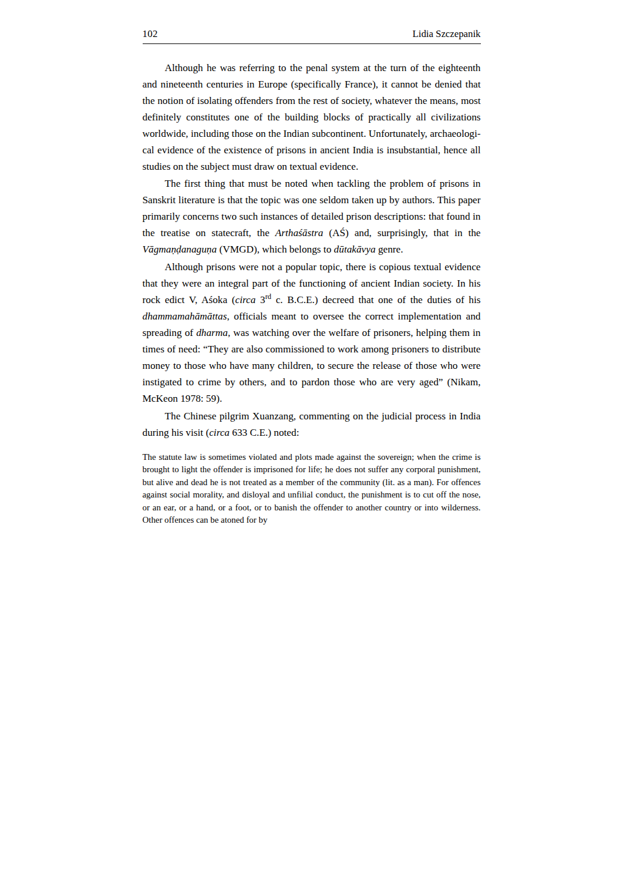102 Lidia Szczepanik
Although he was referring to the penal system at the turn of the eighteenth and nineteenth centuries in Europe (specifically France), it cannot be denied that the notion of isolating offenders from the rest of society, whatever the means, most definitely constitutes one of the building blocks of practically all civilizations worldwide, including those on the Indian subcontinent. Unfortunately, archaeological evidence of the existence of prisons in ancient India is insubstantial, hence all studies on the subject must draw on textual evidence.
The first thing that must be noted when tackling the problem of prisons in Sanskrit literature is that the topic was one seldom taken up by authors. This paper primarily concerns two such instances of detailed prison descriptions: that found in the treatise on statecraft, the Arthaśāstra (AŚ) and, surprisingly, that in the Vāgmaṇḍanaguṇa (VMGD), which belongs to dūtakāvya genre.
Although prisons were not a popular topic, there is copious textual evidence that they were an integral part of the functioning of ancient Indian society. In his rock edict V, Aśoka (circa 3rd c. B.C.E.) decreed that one of the duties of his dhammamahāmāttas, officials meant to oversee the correct implementation and spreading of dharma, was watching over the welfare of prisoners, helping them in times of need: “They are also commissioned to work among prisoners to distribute money to those who have many children, to secure the release of those who were instigated to crime by others, and to pardon those who are very aged” (Nikam, McKeon 1978: 59).
The Chinese pilgrim Xuanzang, commenting on the judicial process in India during his visit (circa 633 C.E.) noted:
The statute law is sometimes violated and plots made against the sovereign; when the crime is brought to light the offender is imprisoned for life; he does not suffer any corporal punishment, but alive and dead he is not treated as a member of the community (lit. as a man). For offences against social morality, and disloyal and unfilial conduct, the punishment is to cut off the nose, or an ear, or a hand, or a foot, or to banish the offender to another country or into wilderness. Other offences can be atoned for by